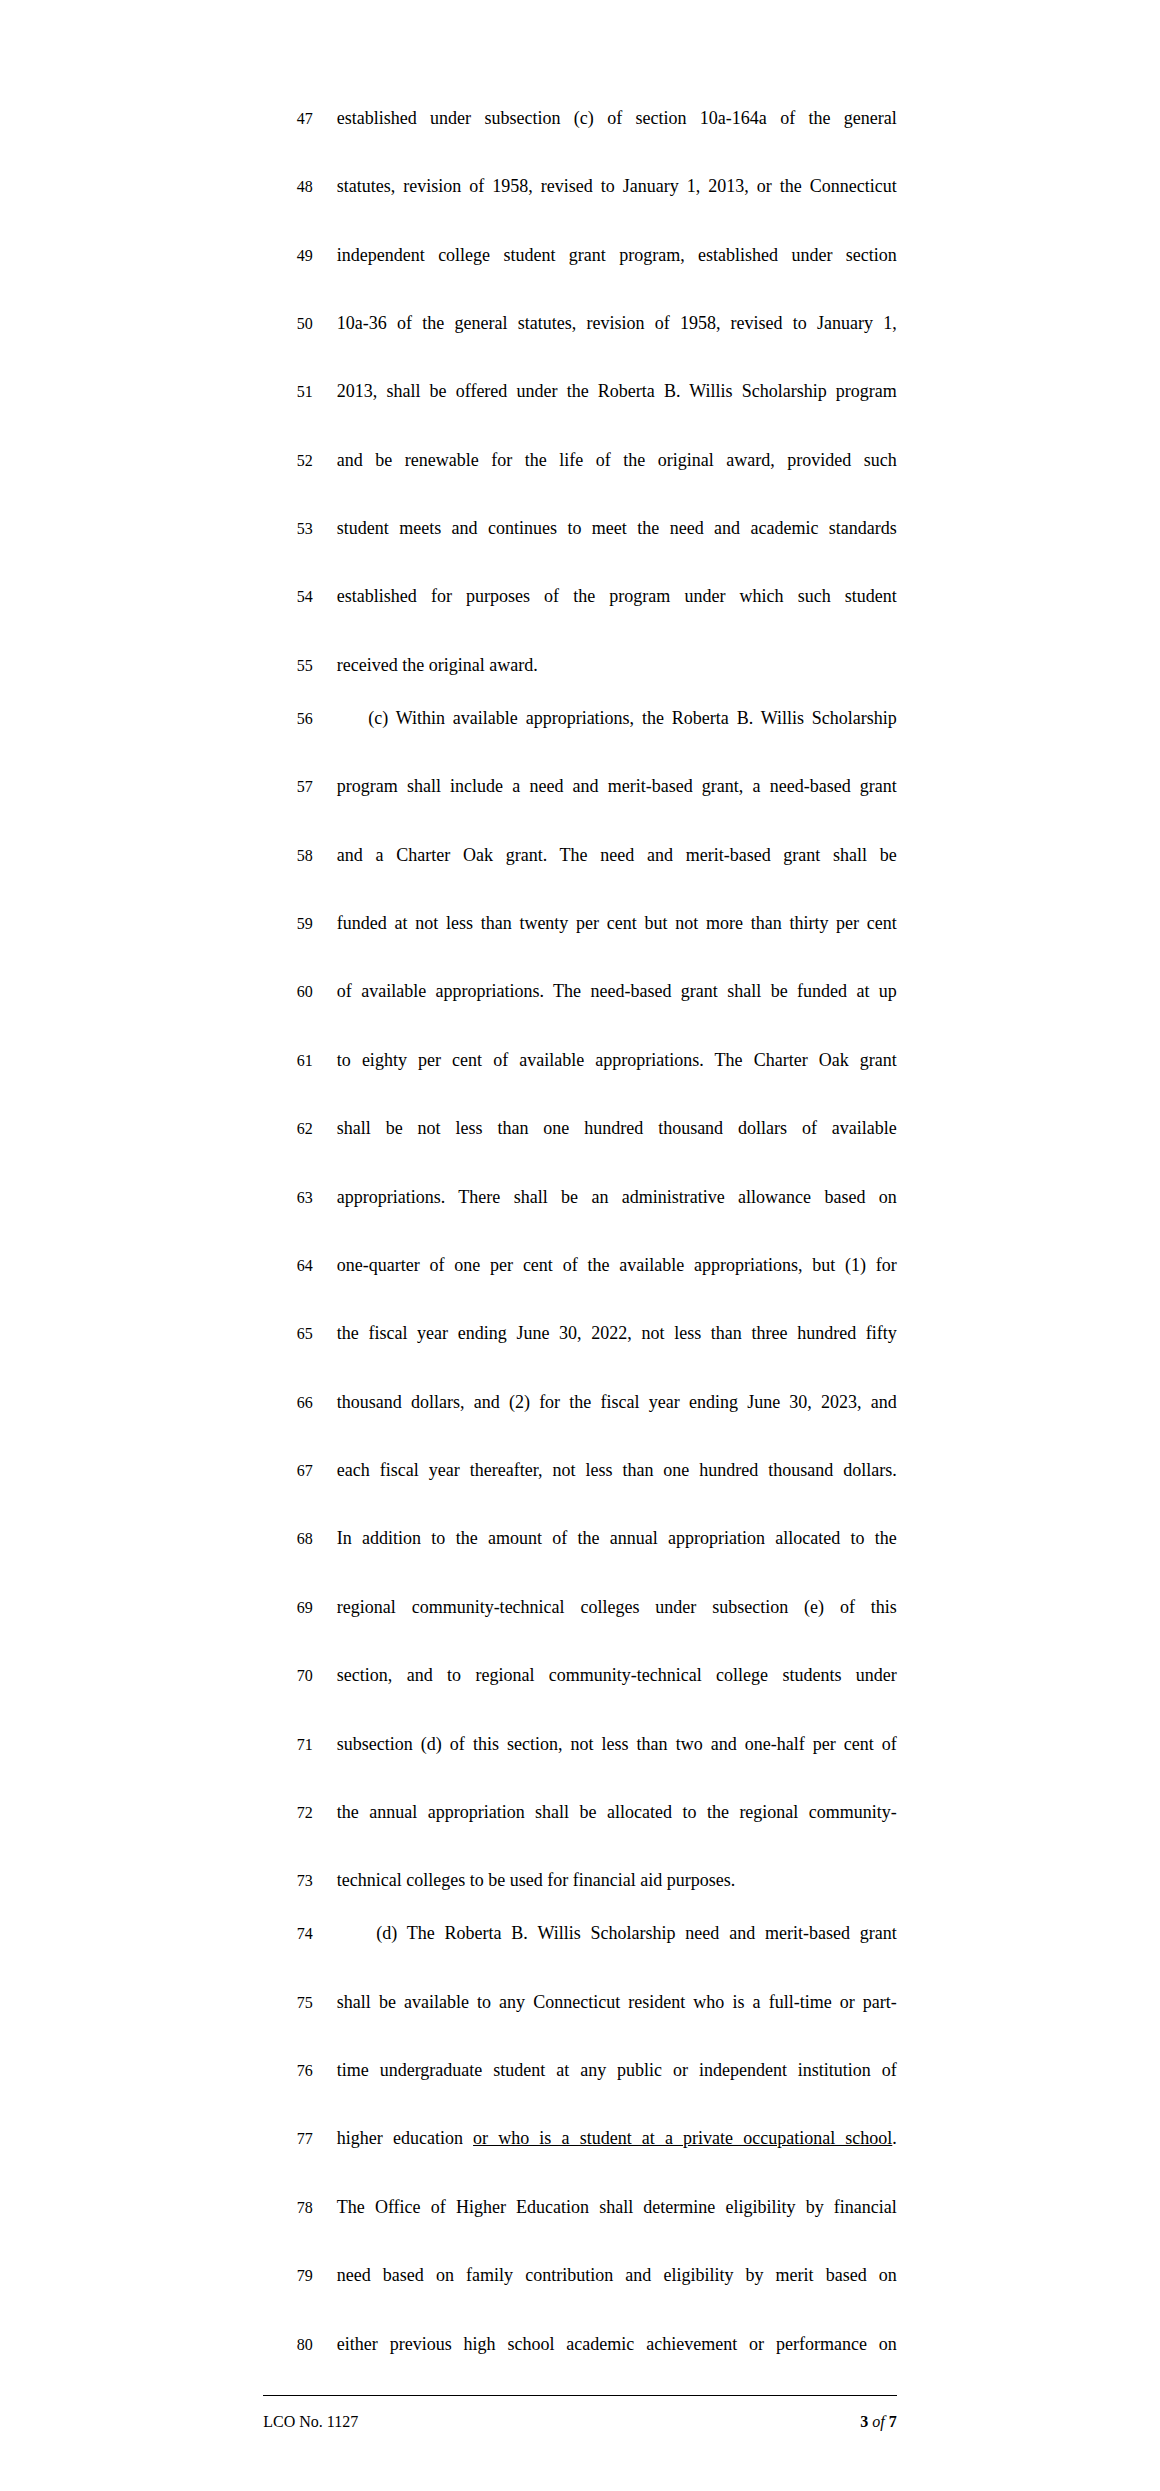47 established under subsection (c) of section 10a-164a of the general
48 statutes, revision of 1958, revised to January 1, 2013, or the Connecticut
49 independent college student grant program, established under section
5010a-36 of the general statutes, revision of 1958, revised to January 1,
512013, shall be offered under the Roberta B. Willis Scholarship program
52 and be renewable for the life of the original award, provided such
53 student meets and continues to meet the need and academic standards
54 established for purposes of the program under which such student
55 received the original award.
56 (c) Within available appropriations, the Roberta B. Willis Scholarship
57 program shall include a need and merit-based grant, a need-based grant
58 and a Charter Oak grant. The need and merit-based grant shall be
59 funded at not less than twenty per cent but not more than thirty per cent
60 of available appropriations. The need-based grant shall be funded at up
61 to eighty per cent of available appropriations. The Charter Oak grant
62 shall be not less than one hundred thousand dollars of available
63 appropriations. There shall be an administrative allowance based on
64 one-quarter of one per cent of the available appropriations, but (1) for
65 the fiscal year ending June 30, 2022, not less than three hundred fifty
66 thousand dollars, and (2) for the fiscal year ending June 30, 2023, and
67 each fiscal year thereafter, not less than one hundred thousand dollars.
68 In addition to the amount of the annual appropriation allocated to the
69 regional community-technical colleges under subsection (e) of this
70 section, and to regional community-technical college students under
71 subsection (d) of this section, not less than two and one-half per cent of
72 the annual appropriation shall be allocated to the regional community-
73 technical colleges to be used for financial aid purposes.
74 (d) The Roberta B. Willis Scholarship need and merit-based grant
75 shall be available to any Connecticut resident who is a full-time or part-
76 time undergraduate student at any public or independent institution of
77 higher education or who is a student at a private occupational school.
78 The Office of Higher Education shall determine eligibility by financial
79 need based on family contribution and eligibility by merit based on
80 either previous high school academic achievement or performance on
LCO No. 1127
3 of 7